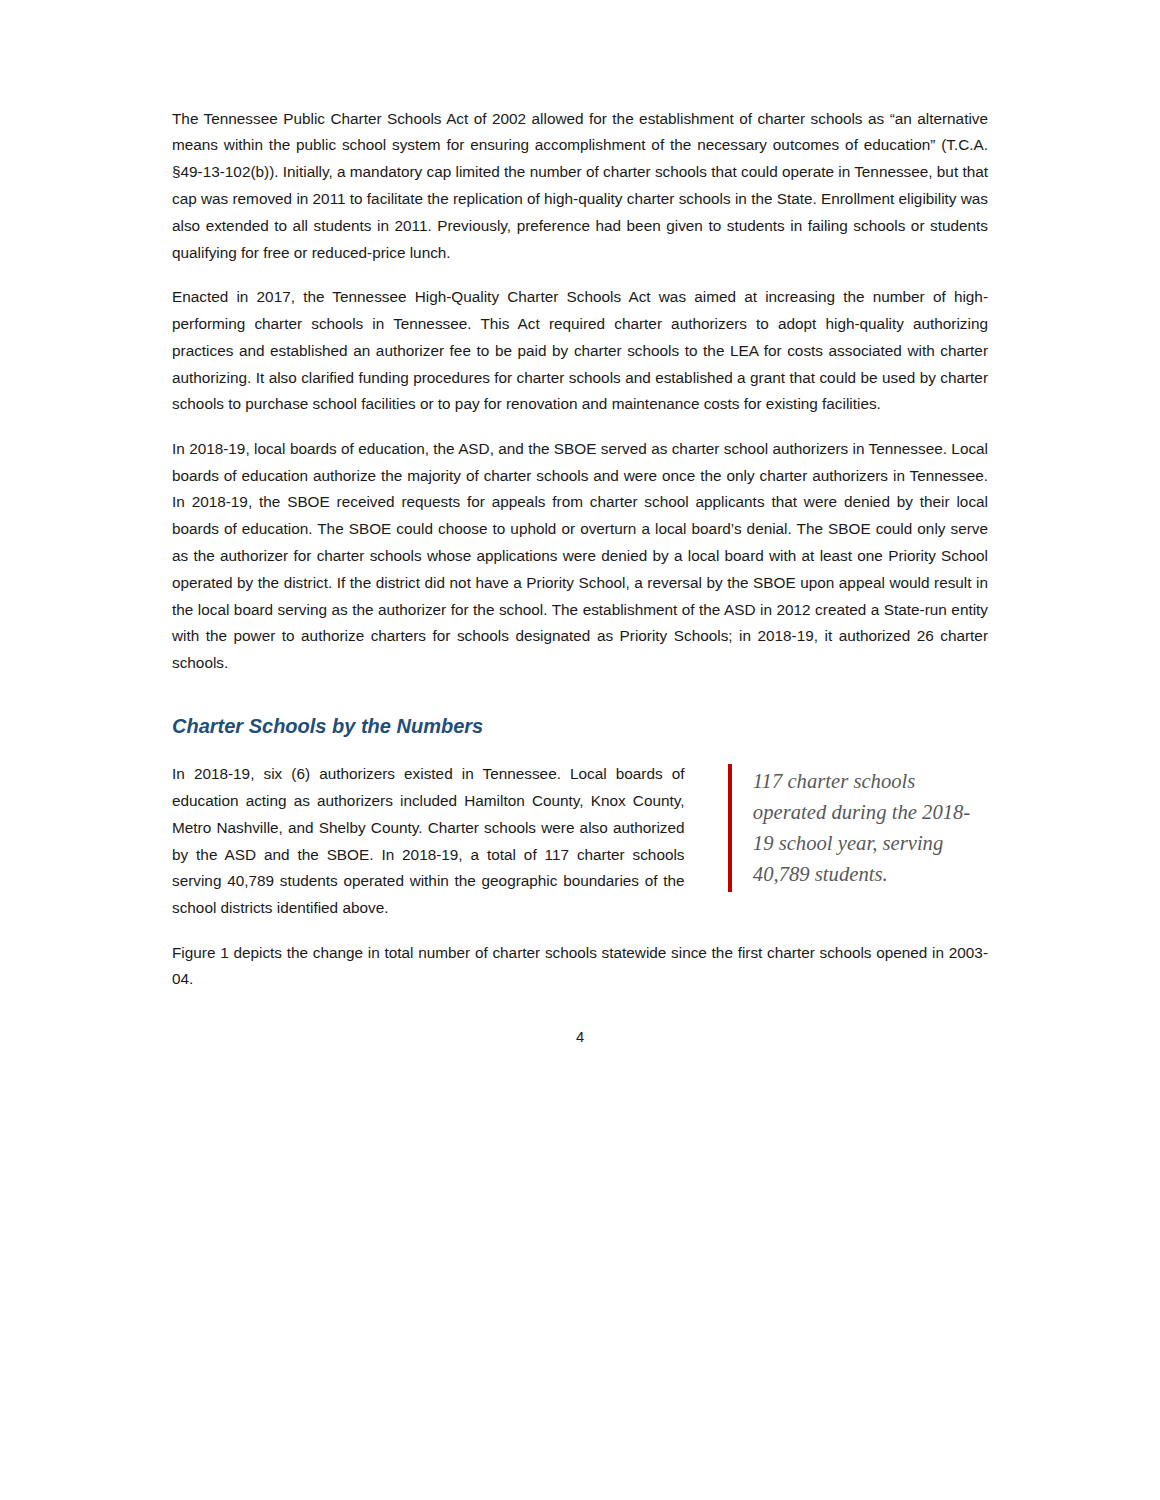The Tennessee Public Charter Schools Act of 2002 allowed for the establishment of charter schools as “an alternative means within the public school system for ensuring accomplishment of the necessary outcomes of education” (T.C.A. §49-13-102(b)). Initially, a mandatory cap limited the number of charter schools that could operate in Tennessee, but that cap was removed in 2011 to facilitate the replication of high-quality charter schools in the State. Enrollment eligibility was also extended to all students in 2011. Previously, preference had been given to students in failing schools or students qualifying for free or reduced-price lunch.
Enacted in 2017, the Tennessee High-Quality Charter Schools Act was aimed at increasing the number of high-performing charter schools in Tennessee. This Act required charter authorizers to adopt high-quality authorizing practices and established an authorizer fee to be paid by charter schools to the LEA for costs associated with charter authorizing. It also clarified funding procedures for charter schools and established a grant that could be used by charter schools to purchase school facilities or to pay for renovation and maintenance costs for existing facilities.
In 2018-19, local boards of education, the ASD, and the SBOE served as charter school authorizers in Tennessee. Local boards of education authorize the majority of charter schools and were once the only charter authorizers in Tennessee. In 2018-19, the SBOE received requests for appeals from charter school applicants that were denied by their local boards of education. The SBOE could choose to uphold or overturn a local board’s denial. The SBOE could only serve as the authorizer for charter schools whose applications were denied by a local board with at least one Priority School operated by the district. If the district did not have a Priority School, a reversal by the SBOE upon appeal would result in the local board serving as the authorizer for the school. The establishment of the ASD in 2012 created a State-run entity with the power to authorize charters for schools designated as Priority Schools; in 2018-19, it authorized 26 charter schools.
Charter Schools by the Numbers
117 charter schools operated during the 2018-19 school year, serving 40,789 students.
In 2018-19, six (6) authorizers existed in Tennessee. Local boards of education acting as authorizers included Hamilton County, Knox County, Metro Nashville, and Shelby County. Charter schools were also authorized by the ASD and the SBOE. In 2018-19, a total of 117 charter schools serving 40,789 students operated within the geographic boundaries of the school districts identified above.
Figure 1 depicts the change in total number of charter schools statewide since the first charter schools opened in 2003-04.
4